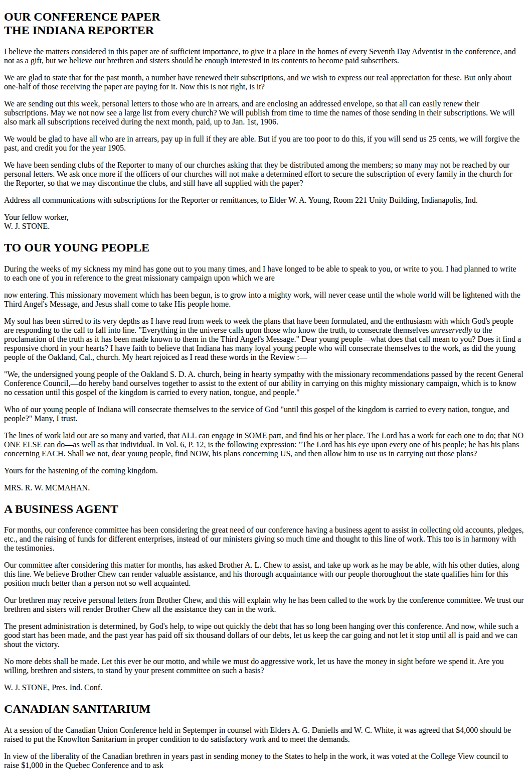OUR CONFERENCE PAPER
THE INDIANA REPORTER
I believe the matters considered in this paper are of sufficient importance, to give it a place in the homes of every Seventh Day Adventist in the conference, and not as a gift, but we believe our brethren and sisters should be enough interested in its contents to become paid subscribers.
We are glad to state that for the past month, a number have renewed their subscriptions, and we wish to express our real appreciation for these. But only about one-half of those receiving the paper are paying for it. Now this is not right, is it?
We are sending out this week, personal letters to those who are in arrears, and are enclosing an addressed envelope, so that all can easily renew their subscriptions. May we not now see a large list from every church? We will publish from time to time the names of those sending in their subscriptions. We will also mark all subscriptions received during the next month, paid, up to Jan. 1st, 1906.
We would be glad to have all who are in arrears, pay up in full if they are able. But if you are too poor to do this, if you will send us 25 cents, we will forgive the past, and credit you for the year 1905.
We have been sending clubs of the Reporter to many of our churches asking that they be distributed among the members; so many may not be reached by our personal letters. We ask once more if the officers of our churches will not make a determined effort to secure the subscription of every family in the church for the Reporter, so that we may discontinue the clubs, and still have all supplied with the paper?
Address all communications with subscriptions for the Reporter or remittances, to Elder W. A. Young, Room 221 Unity Building, Indianapolis, Ind.
Your fellow worker,
W. J. STONE.
TO OUR YOUNG PEOPLE
During the weeks of my sickness my mind has gone out to you many times, and I have longed to be able to speak to you, or write to you. I had planned to write to each one of you in reference to the great missionary campaign upon which we are
now entering. This missionary movement which has been begun, is to grow into a mighty work, will never cease until the whole world will be lightened with the Third Angel's Message, and Jesus shall come to take His people home.
My soul has been stirred to its very depths as I have read from week to week the plans that have been formulated, and the enthusiasm with which God's people are responding to the call to fall into line. "Everything in the universe calls upon those who know the truth, to consecrate themselves unreservedly to the proclamation of the truth as it has been made known to them in the Third Angel's Message." Dear young people—what does that call mean to you? Does it find a responsive chord in your hearts? I have faith to believe that Indiana has many loyal young people who will consecrate themselves to the work, as did the young people of the Oakland, Cal., church. My heart rejoiced as I read these words in the Review :—
"We, the undersigned young people of the Oakland S. D. A. church, being in hearty sympathy with the missionary recommendations passed by the recent General Conference Council,—do hereby band ourselves together to assist to the extent of our ability in carrying on this mighty missionary campaign, which is to know no cessation until this gospel of the kingdom is carried to every nation, tongue, and people."
Who of our young people of Indiana will consecrate themselves to the service of God "until this gospel of the kingdom is carried to every nation, tongue, and people?" Many, I trust.
The lines of work laid out are so many and varied, that ALL can engage in SOME part, and find his or her place. The Lord has a work for each one to do; that NO ONE ELSE can do—as well as that individual. In Vol. 6, P. 12, is the following expression: "The Lord has his eye upon every one of his people; he has his plans concerning EACH. Shall we not, dear young people, find NOW, his plans concerning US, and then allow him to use us in carrying out those plans?
Yours for the hastening of the coming kingdom.
MRS. R. W. MCMAHAN.
A BUSINESS AGENT
For months, our conference committee has been considering the great need of our conference having a business agent to assist in collecting old accounts, pledges, etc., and the raising of funds for different enterprises, instead of our ministers giving so much time and thought to this line of work. This too is in harmony with the testimonies.
Our committee after considering this matter for months, has asked Brother A. L. Chew to assist, and take up work as he may be able, with his other duties, along this line. We believe Brother Chew can render valuable assistance, and his thorough acquaintance with our people thoroughout the state qualifies him for this position much better than a person not so well acquainted.
Our brethren may receive personal letters from Brother Chew, and this will explain why he has been called to the work by the conference committee. We trust our brethren and sisters will render Brother Chew all the assistance they can in the work.
The present administration is determined, by God's help, to wipe out quickly the debt that has so long been hanging over this conference. And now, while such a good start has been made, and the past year has paid off six thousand dollars of our debts, let us keep the car going and not let it stop until all is paid and we can shout the victory.
No more debts shall be made. Let this ever be our motto, and while we must do aggressive work, let us have the money in sight before we spend it. Are you willing, brethren and sisters, to stand by your present committee on such a basis?
W. J. STONE, Pres. Ind. Conf.
CANADIAN SANITARIUM
At a session of the Canadian Union Conference held in Septemper in counsel with Elders A. G. Daniells and W. C. White, it was agreed that $4,000 should be raised to put the Knowlton Sanitarium in proper condition to do satisfactory work and to meet the demands.
In view of the liberality of the Canadian brethren in years past in sending money to the States to help in the work, it was voted at the College View council to raise $1,000 in the Quebec Conference and to ask